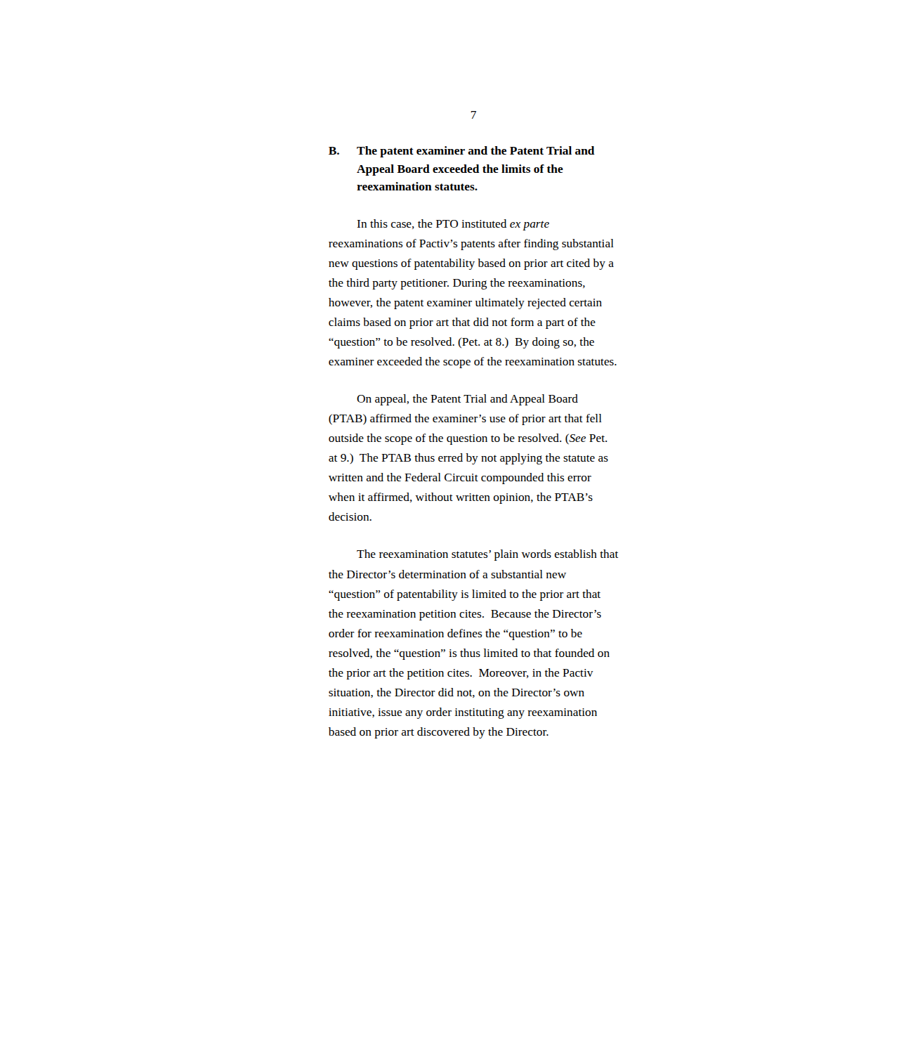7
B. The patent examiner and the Patent Trial and Appeal Board exceeded the limits of the reexamination statutes.
In this case, the PTO instituted ex parte reexaminations of Pactiv’s patents after finding substantial new questions of patentability based on prior art cited by a the third party petitioner. During the reexaminations, however, the patent examiner ultimately rejected certain claims based on prior art that did not form a part of the “question” to be resolved. (Pet. at 8.) By doing so, the examiner exceeded the scope of the reexamination statutes.
On appeal, the Patent Trial and Appeal Board (PTAB) affirmed the examiner’s use of prior art that fell outside the scope of the question to be resolved. (See Pet. at 9.) The PTAB thus erred by not applying the statute as written and the Federal Circuit compounded this error when it affirmed, without written opinion, the PTAB’s decision.
The reexamination statutes’ plain words establish that the Director’s determination of a substantial new “question” of patentability is limited to the prior art that the reexamination petition cites. Because the Director’s order for reexamination defines the “question” to be resolved, the “question” is thus limited to that founded on the prior art the petition cites. Moreover, in the Pactiv situation, the Director did not, on the Director’s own initiative, issue any order instituting any reexamination based on prior art discovered by the Director.